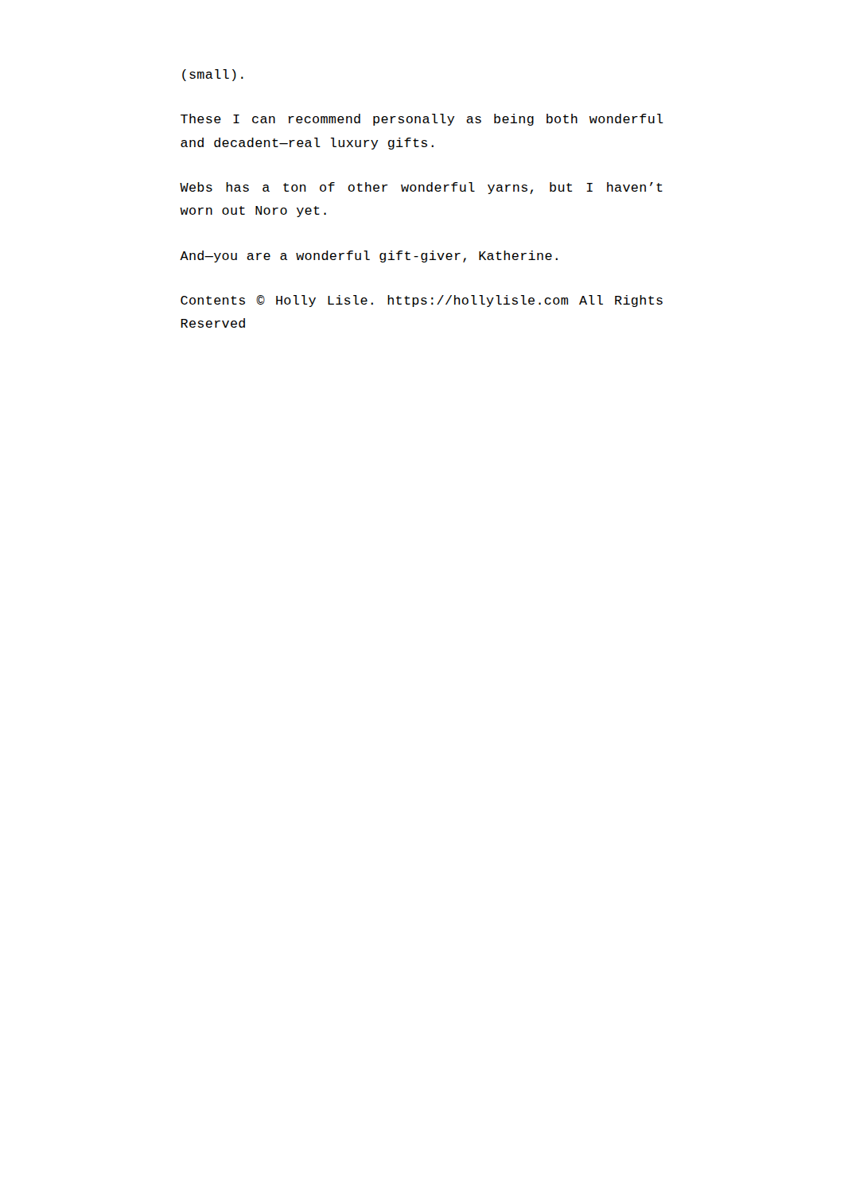(small).
These I can recommend personally as being both wonderful and decadent—real luxury gifts.
Webs has a ton of other wonderful yarns, but I haven’t worn out Noro yet.
And—you are a wonderful gift-giver, Katherine.
Contents © Holly Lisle. https://hollylisle.com All Rights Reserved